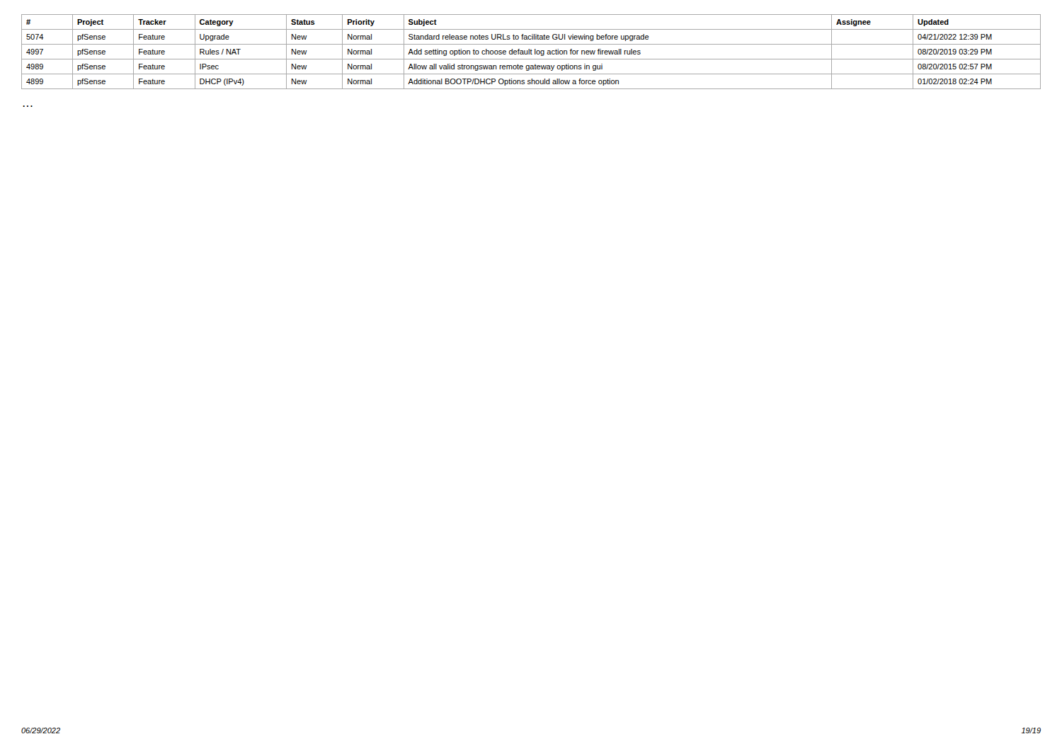| # | Project | Tracker | Category | Status | Priority | Subject | Assignee | Updated |
| --- | --- | --- | --- | --- | --- | --- | --- | --- |
| 5074 | pfSense | Feature | Upgrade | New | Normal | Standard release notes URLs to facilitate GUI viewing before upgrade | | 04/21/2022 12:39 PM |
| 4997 | pfSense | Feature | Rules / NAT | New | Normal | Add setting option to choose default log action for new firewall rules | | 08/20/2019 03:29 PM |
| 4989 | pfSense | Feature | IPsec | New | Normal | Allow all valid strongswan remote gateway options in gui | | 08/20/2015 02:57 PM |
| 4899 | pfSense | Feature | DHCP (IPv4) | New | Normal | Additional BOOTP/DHCP Options should allow a force option | | 01/02/2018 02:24 PM |
...
06/29/2022 19/19